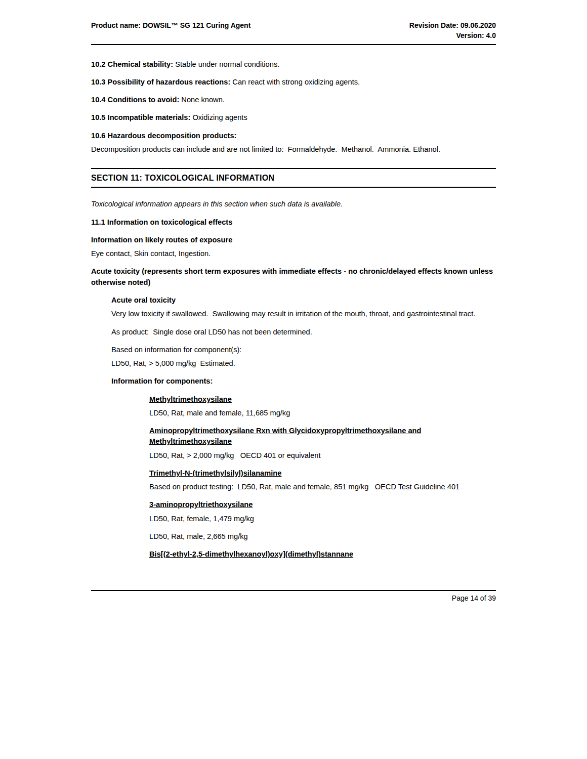Product name: DOWSIL™ SG 121 Curing Agent
Revision Date: 09.06.2020
Version: 4.0
10.2 Chemical stability: Stable under normal conditions.
10.3 Possibility of hazardous reactions: Can react with strong oxidizing agents.
10.4 Conditions to avoid: None known.
10.5 Incompatible materials: Oxidizing agents
10.6 Hazardous decomposition products:
Decomposition products can include and are not limited to: Formaldehyde. Methanol. Ammonia. Ethanol.
SECTION 11: TOXICOLOGICAL INFORMATION
Toxicological information appears in this section when such data is available.
11.1 Information on toxicological effects
Information on likely routes of exposure
Eye contact, Skin contact, Ingestion.
Acute toxicity (represents short term exposures with immediate effects - no chronic/delayed effects known unless otherwise noted)
Acute oral toxicity
Very low toxicity if swallowed. Swallowing may result in irritation of the mouth, throat, and gastrointestinal tract.
As product: Single dose oral LD50 has not been determined.
Based on information for component(s):
LD50, Rat, > 5,000 mg/kg Estimated.
Information for components:
Methyltrimethoxysilane
LD50, Rat, male and female, 11,685 mg/kg
Aminopropyltrimethoxysilane Rxn with Glycidoxypropyltrimethoxysilane and Methyltrimethoxysilane
LD50, Rat, > 2,000 mg/kg OECD 401 or equivalent
Trimethyl-N-(trimethylsilyl)silanamine
Based on product testing: LD50, Rat, male and female, 851 mg/kg OECD Test Guideline 401
3-aminopropyltriethoxysilane
LD50, Rat, female, 1,479 mg/kg
LD50, Rat, male, 2,665 mg/kg
Bis[(2-ethyl-2,5-dimethylhexanoyl)oxy](dimethyl)stannane
Page 14 of 39